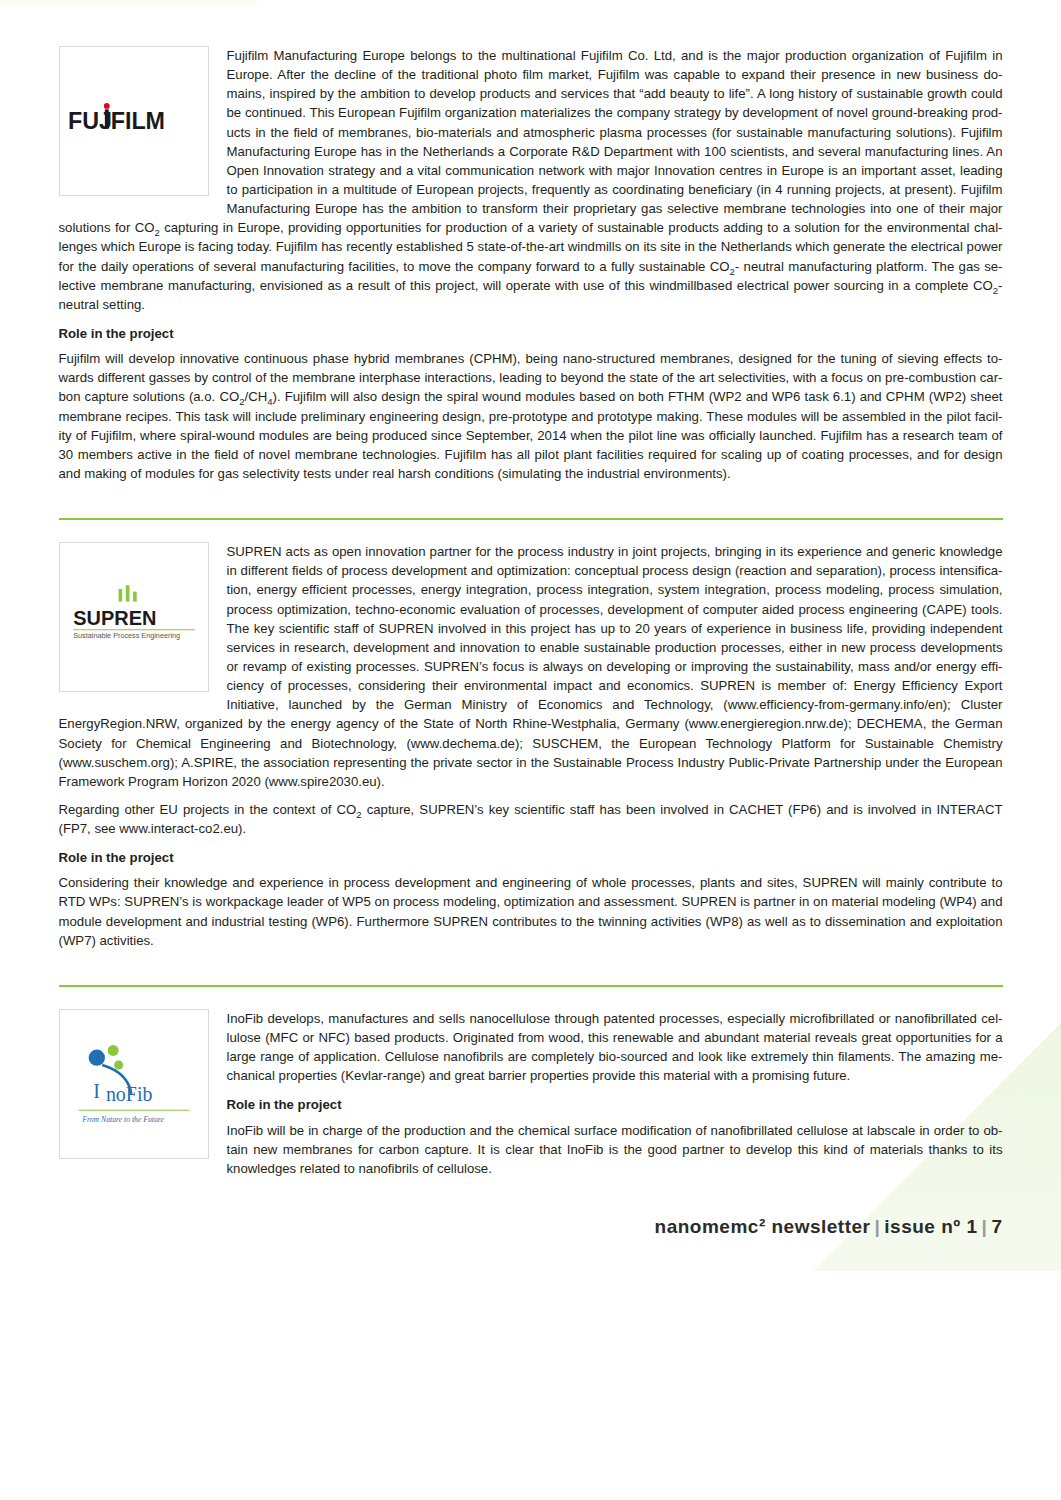FUJ FILM
Fujifilm Manufacturing Europe belongs to the multinational Fujifilm Co. Ltd, and is the major production organization of Fujifilm in Europe. After the decline of the traditional photo film market, Fujifilm was capable to expand their presence in new business domains, inspired by the ambition to develop products and services that “add beauty to life”. A long history of sustainable growth could be continued. This European Fujifilm organization materializes the company strategy by development of novel ground-breaking products in the field of membranes, bio-materials and atmospheric plasma processes (for sustainable manufacturing solutions). Fujifilm Manufacturing Europe has in the Netherlands a Corporate R&D Department with 100 scientists, and several manufacturing lines. An Open Innovation strategy and a vital communication network with major Innovation centres in Europe is an important asset, leading to participation in a multitude of European projects, frequently as coordinating beneficiary (in 4 running projects, at present). Fujifilm Manufacturing Europe has the ambition to transform their proprietary gas selective membrane technologies into one of their major solutions for CO2 capturing in Europe, providing opportunities for production of a variety of sustainable products adding to a solution for the environmental challenges which Europe is facing today. Fujifilm has recently established 5 state-of-the-art windmills on its site in the Netherlands which generate the electrical power for the daily operations of several manufacturing facilities, to move the company forward to a fully sustainable CO2- neutral manufacturing platform. The gas selective membrane manufacturing, envisioned as a result of this project, will operate with use of this windmillbased electrical power sourcing in a complete CO2-neutral setting.
Role in the project
Fujifilm will develop innovative continuous phase hybrid membranes (CPHM), being nano-structured membranes, designed for the tuning of sieving effects towards different gasses by control of the membrane interphase interactions, leading to beyond the state of the art selectivities, with a focus on pre-combustion carbon capture solutions (a.o. CO2/CH4). Fujifilm will also design the spiral wound modules based on both FTHM (WP2 and WP6 task 6.1) and CPHM (WP2) sheet membrane recipes. This task will include preliminary engineering design, pre-prototype and prototype making. These modules will be assembled in the pilot facility of Fujifilm, where spiral-wound modules are being produced since September, 2014 when the pilot line was officially launched. Fujifilm has a research team of 30 members active in the field of novel membrane technologies. Fujifilm has all pilot plant facilities required for scaling up of coating processes, and for design and making of modules for gas selectivity tests under real harsh conditions (simulating the industrial environments).
SUPREN Sustainable Process Engineering
SUPREN acts as open innovation partner for the process industry in joint projects, bringing in its experience and generic knowledge in different fields of process development and optimization: conceptual process design (reaction and separation), process intensification, energy efficient processes, energy integration, process integration, system integration, process modeling, process simulation, process optimization, techno-economic evaluation of processes, development of computer aided process engineering (CAPE) tools. The key scientific staff of SUPREN involved in this project has up to 20 years of experience in business life, providing independent services in research, development and innovation to enable sustainable production processes, either in new process developments or revamp of existing processes. SUPREN’s focus is always on developing or improving the sustainability, mass and/or energy efficiency of processes, considering their environmental impact and economics. SUPREN is member of: Energy Efficiency Export Initiative, launched by the German Ministry of Economics and Technology, (www.efficiency-from-germany.info/en); Cluster EnergyRegion.NRW, organized by the energy agency of the State of North Rhine-Westphalia, Germany (www.energieregion.nrw.de); DECHEMA, the German Society for Chemical Engineering and Biotechnology, (www.dechema.de); SUSCHEM, the European Technology Platform for Sustainable Chemistry (www.suschem.org); A.SPIRE, the association representing the private sector in the Sustainable Process Industry Public-Private Partnership under the European Framework Program Horizon 2020 (www.spire2030.eu).
Regarding other EU projects in the context of CO2 capture, SUPREN’s key scientific staff has been involved in CACHET (FP6) and is involved in INTERACT (FP7, see www.interact-co2.eu).
Role in the project
Considering their knowledge and experience in process development and engineering of whole processes, plants and sites, SUPREN will mainly contribute to RTD WPs: SUPREN’s is workpackage leader of WP5 on process modeling, optimization and assessment. SUPREN is partner in on material modeling (WP4) and module development and industrial testing (WP6). Furthermore SUPREN contributes to the twinning activities (WP8) as well as to dissemination and exploitation (WP7) activities.
noFib I From Nature to the Future
InoFib develops, manufactures and sells nanocellulose through patented processes, especially microfibrillated or nanofibrillated cellulose (MFC or NFC) based products. Originated from wood, this renewable and abundant material reveals great opportunities for a large range of application. Cellulose nanofibrils are completely bio-sourced and look like extremely thin filaments. The amazing mechanical properties (Kevlar-range) and great barrier properties provide this material with a promising future.
Role in the project
InoFib will be in charge of the production and the chemical surface modification of nanofibrillated cellulose at labscale in order to obtain new membranes for carbon capture. It is clear that InoFib is the good partner to develop this kind of materials thanks to its knowledges related to nanofibrils of cellulose.
nanomemc² newsletter|issue nº 1|7